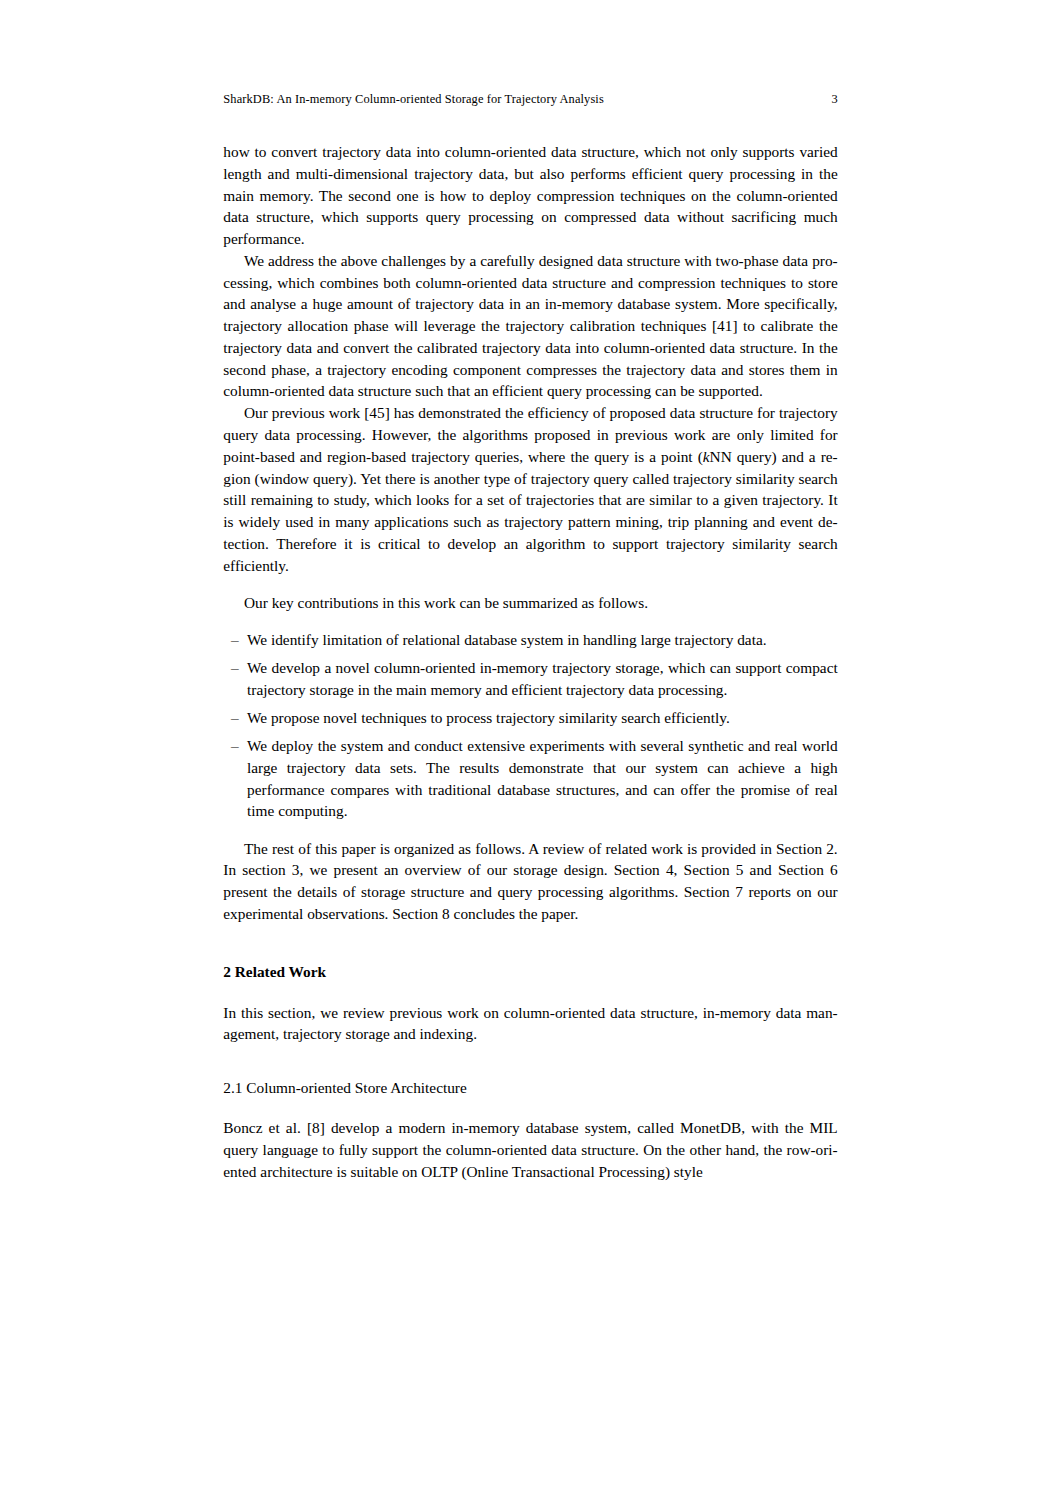SharkDB: An In-memory Column-oriented Storage for Trajectory Analysis 3
how to convert trajectory data into column-oriented data structure, which not only supports varied length and multi-dimensional trajectory data, but also performs efficient query processing in the main memory. The second one is how to deploy compression techniques on the column-oriented data structure, which supports query processing on compressed data without sacrificing much performance.
We address the above challenges by a carefully designed data structure with two-phase data processing, which combines both column-oriented data structure and compression techniques to store and analyse a huge amount of trajectory data in an in-memory database system. More specifically, trajectory allocation phase will leverage the trajectory calibration techniques [41] to calibrate the trajectory data and convert the calibrated trajectory data into column-oriented data structure. In the second phase, a trajectory encoding component compresses the trajectory data and stores them in column-oriented data structure such that an efficient query processing can be supported.
Our previous work [45] has demonstrated the efficiency of proposed data structure for trajectory query data processing. However, the algorithms proposed in previous work are only limited for point-based and region-based trajectory queries, where the query is a point (k NN query) and a region (window query). Yet there is another type of trajectory query called trajectory similarity search still remaining to study, which looks for a set of trajectories that are similar to a given trajectory. It is widely used in many applications such as trajectory pattern mining, trip planning and event detection. Therefore it is critical to develop an algorithm to support trajectory similarity search efficiently.
Our key contributions in this work can be summarized as follows.
We identify limitation of relational database system in handling large trajectory data.
We develop a novel column-oriented in-memory trajectory storage, which can support compact trajectory storage in the main memory and efficient trajectory data processing.
We propose novel techniques to process trajectory similarity search efficiently.
We deploy the system and conduct extensive experiments with several synthetic and real world large trajectory data sets. The results demonstrate that our system can achieve a high performance compares with traditional database structures, and can offer the promise of real time computing.
The rest of this paper is organized as follows. A review of related work is provided in Section 2. In section 3, we present an overview of our storage design. Section 4, Section 5 and Section 6 present the details of storage structure and query processing algorithms. Section 7 reports on our experimental observations. Section 8 concludes the paper.
2 Related Work
In this section, we review previous work on column-oriented data structure, in-memory data management, trajectory storage and indexing.
2.1 Column-oriented Store Architecture
Boncz et al. [8] develop a modern in-memory database system, called MonetDB, with the MIL query language to fully support the column-oriented data structure. On the other hand, the row-oriented architecture is suitable on OLTP (Online Transactional Processing) style